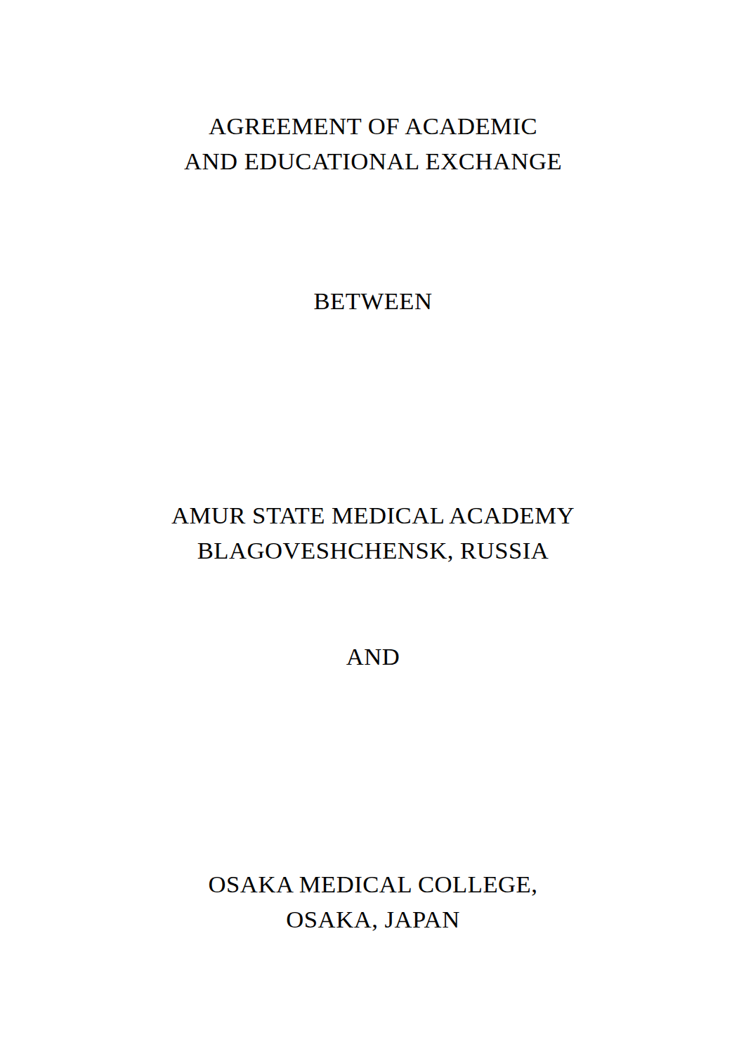AGREEMENT OF ACADEMIC
AND EDUCATIONAL EXCHANGE
BETWEEN
AMUR STATE MEDICAL ACADEMY BLAGOVESHCHENSK, RUSSIA
AND
OSAKA MEDICAL COLLEGE, OSAKA, JAPAN